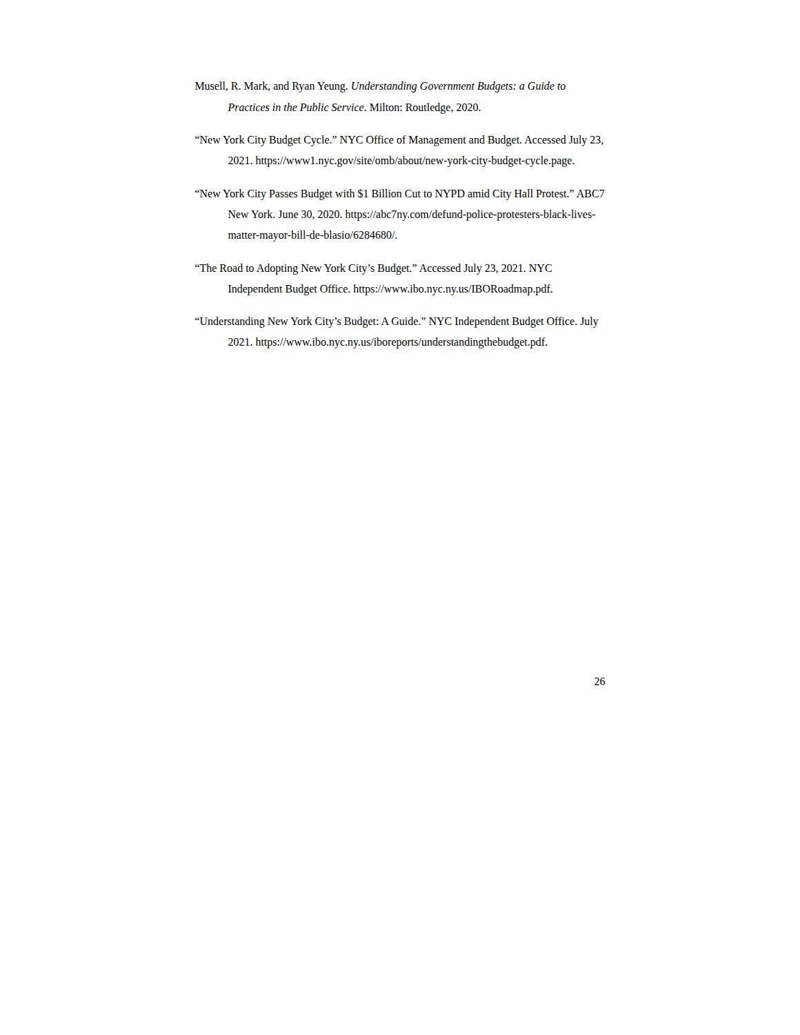Musell, R. Mark, and Ryan Yeung. Understanding Government Budgets: a Guide to Practices in the Public Service. Milton: Routledge, 2020.
“New York City Budget Cycle.” NYC Office of Management and Budget. Accessed July 23, 2021. https://www1.nyc.gov/site/omb/about/new-york-city-budget-cycle.page.
“New York City Passes Budget with $1 Billion Cut to NYPD amid City Hall Protest.” ABC7 New York. June 30, 2020. https://abc7ny.com/defund-police-protesters-black-lives-matter-mayor-bill-de-blasio/6284680/.
“The Road to Adopting New York City’s Budget.” Accessed July 23, 2021. NYC Independent Budget Office. https://www.ibo.nyc.ny.us/IBORoadmap.pdf.
“Understanding New York City’s Budget: A Guide.” NYC Independent Budget Office. July 2021. https://www.ibo.nyc.ny.us/iboreports/understandingthebudget.pdf.
26